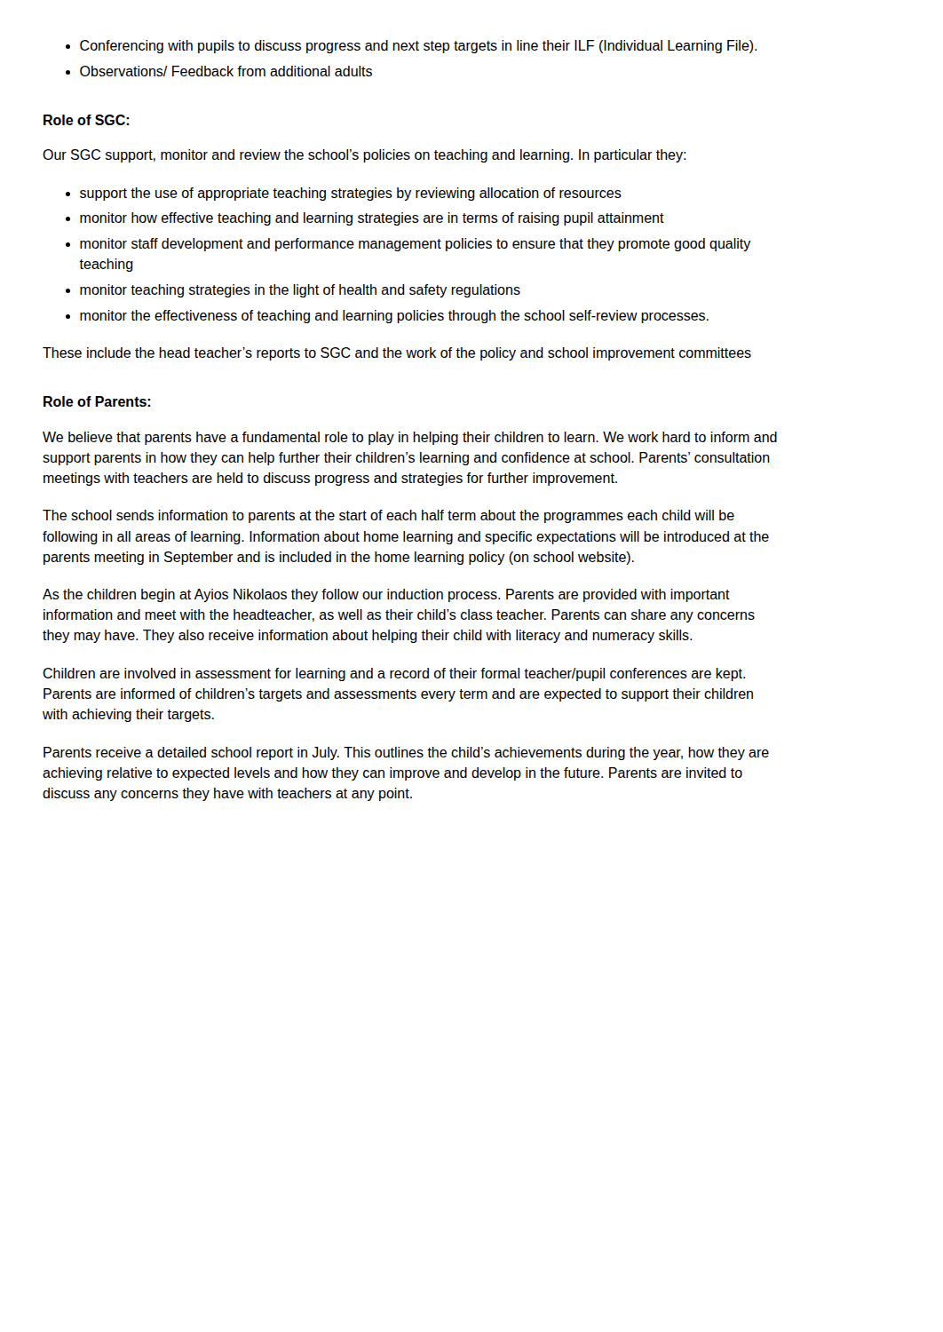Conferencing with pupils to discuss progress and next step targets in line their ILF (Individual Learning File).
Observations/ Feedback from additional adults
Role of SGC:
Our SGC support, monitor and review the school’s policies on teaching and learning. In particular they:
support the use of appropriate teaching strategies by reviewing allocation of resources
monitor how effective teaching and learning strategies are in terms of raising pupil attainment
monitor staff development and performance management policies to ensure that they promote good quality teaching
monitor teaching strategies in the light of health and safety regulations
monitor the effectiveness of teaching and learning policies through the school self-review processes.
These include the head teacher’s reports to SGC and the work of the policy and school improvement committees
Role of Parents:
We believe that parents have a fundamental role to play in helping their children to learn. We work hard to inform and support parents in how they can help further their children’s learning and confidence at school. Parents’ consultation meetings with teachers are held to discuss progress and strategies for further improvement.
The school sends information to parents at the start of each half term about the programmes each child will be following in all areas of learning. Information about home learning and specific expectations will be introduced at the parents meeting in September and is included in the home learning policy (on school website).
As the children begin at Ayios Nikolaos they follow our induction process. Parents are provided with important information and meet with the headteacher, as well as their child’s class teacher. Parents can share any concerns they may have. They also receive information about helping their child with literacy and numeracy skills.
Children are involved in assessment for learning and a record of their formal teacher/pupil conferences are kept. Parents are informed of children’s targets and assessments every term and are expected to support their children with achieving their targets.
Parents receive a detailed school report in July. This outlines the child’s achievements during the year, how they are achieving relative to expected levels and how they can improve and develop in the future. Parents are invited to discuss any concerns they have with teachers at any point.